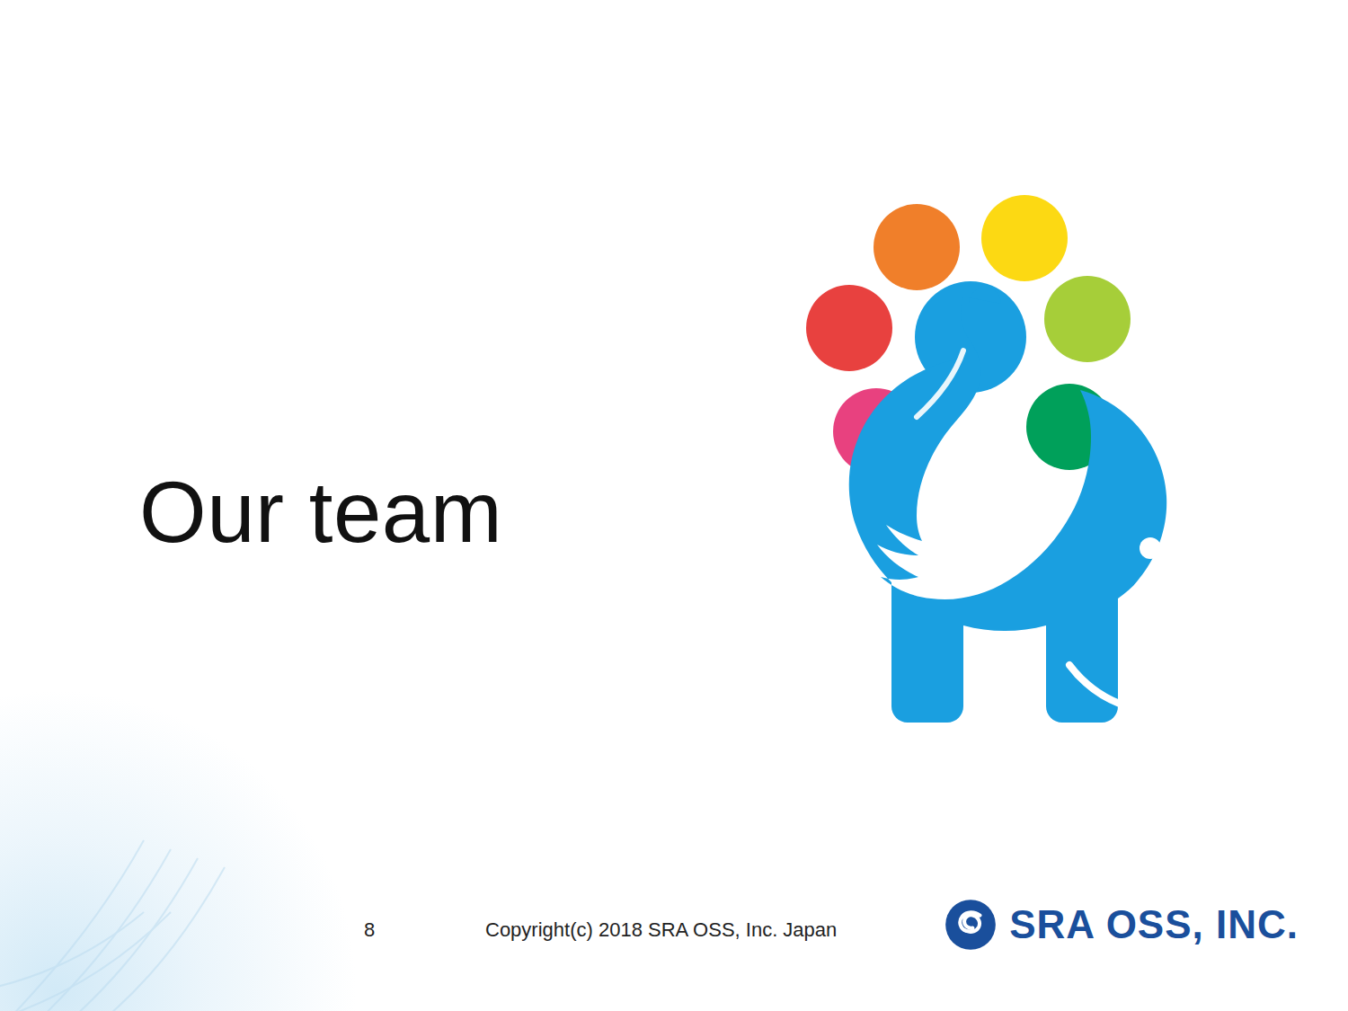Our team
8
Copyright(c) 2018 SRA OSS, Inc. Japan
SRA OSS, INC.